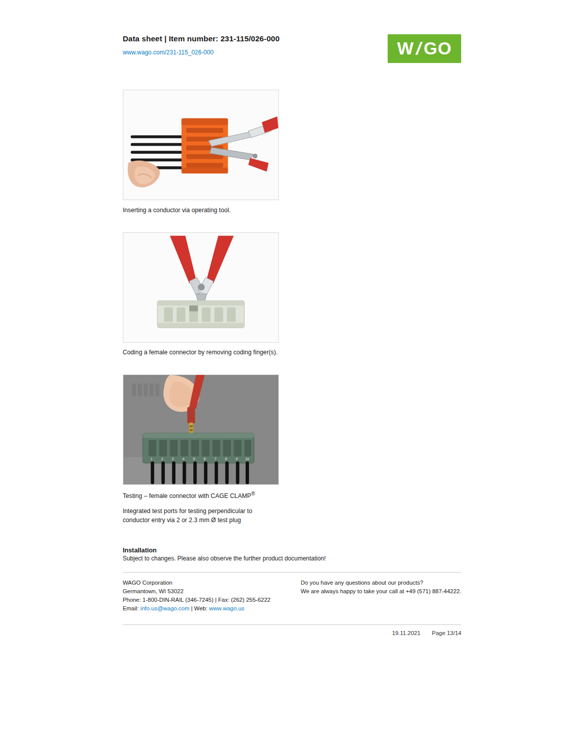Data sheet | Item number: 231-115/026-000
www.wago.com/231-115_026-000
W/GO
Inserting a conductor via operating tool.
Coding a female connector by removing coding finger(s).
1 2 3 4 5 6 7 8 9 10
Testing – female connector with CAGE CLAMP®
Integrated test ports for testing perpendicular to conductor entry via 2 or 2.3 mm Ø test plug
Installation
Subject to changes. Please also observe the further product documentation!
WAGO Corporation
Germantown, WI 53022
Phone: 1-800-DIN-RAIL (346-7245) | Fax: (262) 255-6222
Email: info.us@wago.com | Web: www.wago.us
Do you have any questions about our products?
We are always happy to take your call at +49 (571) 887-44222.
19.11.2021 Page 13/14